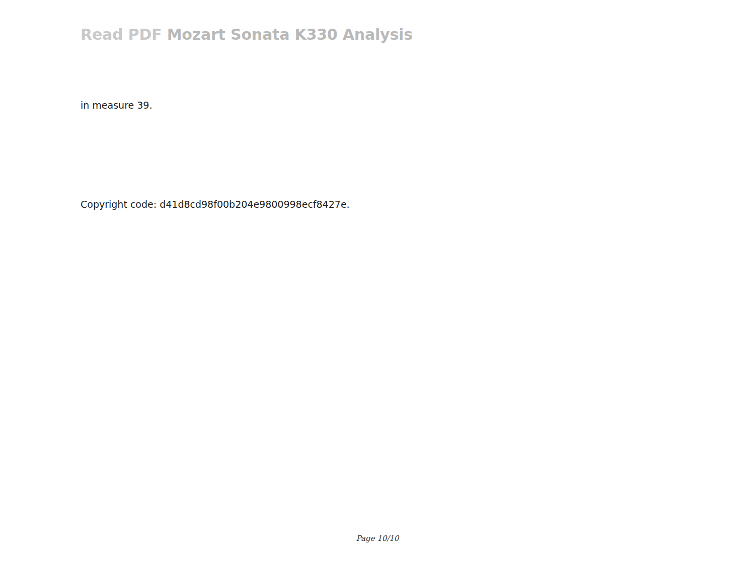Read PDF Mozart Sonata K330 Analysis
in measure 39.
Copyright code: d41d8cd98f00b204e9800998ecf8427e.
Page 10/10